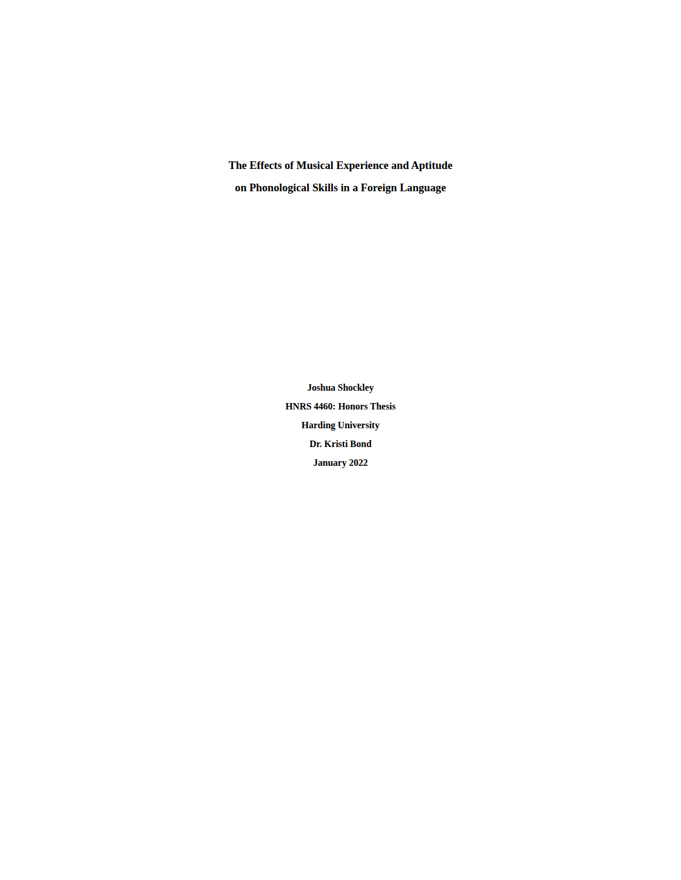The Effects of Musical Experience and Aptitude
on Phonological Skills in a Foreign Language
Joshua Shockley
HNRS 4460: Honors Thesis
Harding University
Dr. Kristi Bond
January 2022